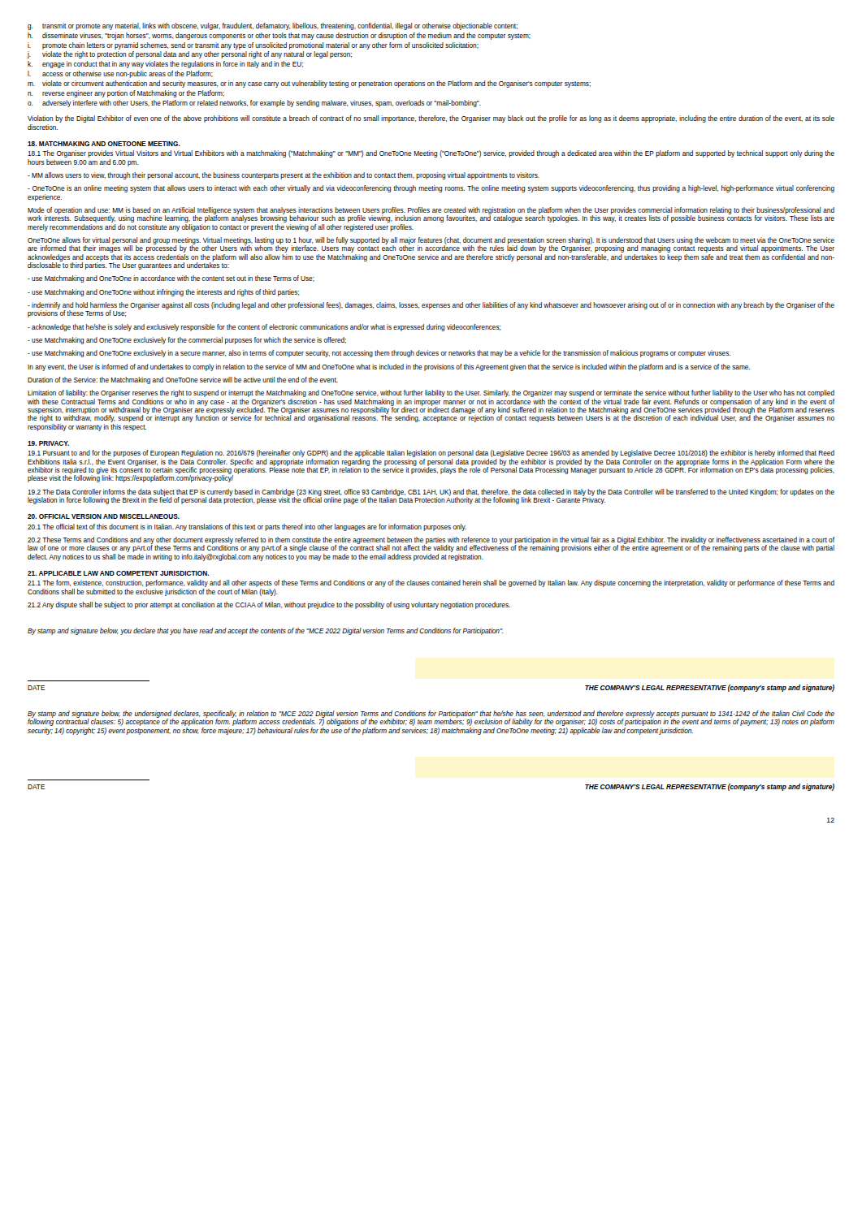g. transmit or promote any material, links with obscene, vulgar, fraudulent, defamatory, libellous, threatening, confidential, illegal or otherwise objectionable content;
h. disseminate viruses, "trojan horses", worms, dangerous components or other tools that may cause destruction or disruption of the medium and the computer system;
i. promote chain letters or pyramid schemes, send or transmit any type of unsolicited promotional material or any other form of unsolicited solicitation;
j. violate the right to protection of personal data and any other personal right of any natural or legal person;
k. engage in conduct that in any way violates the regulations in force in Italy and in the EU;
l. access or otherwise use non-public areas of the Platform;
m. violate or circumvent authentication and security measures, or in any case carry out vulnerability testing or penetration operations on the Platform and the Organiser's computer systems;
n. reverse engineer any portion of Matchmaking or the Platform;
o. adversely interfere with other Users, the Platform or related networks, for example by sending malware, viruses, spam, overloads or "mail-bombing".
Violation by the Digital Exhibitor of even one of the above prohibitions will constitute a breach of contract of no small importance, therefore, the Organiser may black out the profile for as long as it deems appropriate, including the entire duration of the event, at its sole discretion.
18. MATCHMAKING AND ONETOONE MEETING.
18.1 The Organiser provides Virtual Visitors and Virtual Exhibitors with a matchmaking ("Matchmaking" or "MM") and OneToOne Meeting ("OneToOne") service, provided through a dedicated area within the EP platform and supported by technical support only during the hours between 9.00 am and 6.00 pm.
- MM allows users to view, through their personal account, the business counterparts present at the exhibition and to contact them, proposing virtual appointments to visitors.
- OneToOne is an online meeting system that allows users to interact with each other virtually and via videoconferencing through meeting rooms. The online meeting system supports videoconferencing, thus providing a high-level, high-performance virtual conferencing experience.
Mode of operation and use: MM is based on an Artificial Intelligence system that analyses interactions between Users profiles. Profiles are created with registration on the platform when the User provides commercial information relating to their business/professional and work interests. Subsequently, using machine learning, the platform analyses browsing behaviour such as profile viewing, inclusion among favourites, and catalogue search typologies. In this way, it creates lists of possible business contacts for visitors. These lists are merely recommendations and do not constitute any obligation to contact or prevent the viewing of all other registered user profiles.
OneToOne allows for virtual personal and group meetings. Virtual meetings, lasting up to 1 hour, will be fully supported by all major features (chat, document and presentation screen sharing). It is understood that Users using the webcam to meet via the OneToOne service are informed that their images will be processed by the other Users with whom they interface. Users may contact each other in accordance with the rules laid down by the Organiser, proposing and managing contact requests and virtual appointments. The User acknowledges and accepts that its access credentials on the platform will also allow him to use the Matchmaking and OneToOne service and are therefore strictly personal and non-transferable, and undertakes to keep them safe and treat them as confidential and non-disclosable to third parties. The User guarantees and undertakes to:
- use Matchmaking and OneToOne in accordance with the content set out in these Terms of Use;
- use Matchmaking and OneToOne without infringing the interests and rights of third parties;
- indemnify and hold harmless the Organiser against all costs (including legal and other professional fees), damages, claims, losses, expenses and other liabilities of any kind whatsoever and howsoever arising out of or in connection with any breach by the Organiser of the provisions of these Terms of Use;
- acknowledge that he/she is solely and exclusively responsible for the content of electronic communications and/or what is expressed during videoconferences;
- use Matchmaking and OneToOne exclusively for the commercial purposes for which the service is offered;
- use Matchmaking and OneToOne exclusively in a secure manner, also in terms of computer security, not accessing them through devices or networks that may be a vehicle for the transmission of malicious programs or computer viruses.
In any event, the User is informed of and undertakes to comply in relation to the service of MM and OneToOne what is included in the provisions of this Agreement given that the service is included within the platform and is a service of the same.
Duration of the Service: the Matchmaking and OneToOne service will be active until the end of the event.
Limitation of liability: the Organiser reserves the right to suspend or interrupt the Matchmaking and OneToOne service, without further liability to the User. Similarly, the Organizer may suspend or terminate the service without further liability to the User who has not complied with these Contractual Terms and Conditions or who in any case - at the Organizer's discretion - has used Matchmaking in an improper manner or not in accordance with the context of the virtual trade fair event. Refunds or compensation of any kind in the event of suspension, interruption or withdrawal by the Organiser are expressly excluded. The Organiser assumes no responsibility for direct or indirect damage of any kind suffered in relation to the Matchmaking and OneToOne services provided through the Platform and reserves the right to withdraw, modify, suspend or interrupt any function or service for technical and organisational reasons. The sending, acceptance or rejection of contact requests between Users is at the discretion of each individual User, and the Organiser assumes no responsibility or warranty in this respect.
19. PRIVACY.
19.1 Pursuant to and for the purposes of European Regulation no. 2016/679 (hereinafter only GDPR) and the applicable Italian legislation on personal data (Legislative Decree 196/03 as amended by Legislative Decree 101/2018) the exhibitor is hereby informed that Reed Exhibitions Italia s.r.l., the Event Organiser, is the Data Controller. Specific and appropriate information regarding the processing of personal data provided by the exhibitor is provided by the Data Controller on the appropriate forms in the Application Form where the exhibitor is required to give its consent to certain specific processing operations. Please note that EP, in relation to the service it provides, plays the role of Personal Data Processing Manager pursuant to Article 28 GDPR. For information on EP's data processing policies, please visit the following link: https://expoplatform.com/privacy-policy/
19.2 The Data Controller informs the data subject that EP is currently based in Cambridge (23 King street, office 93 Cambridge, CB1 1AH, UK) and that, therefore, the data collected in Italy by the Data Controller will be transferred to the United Kingdom; for updates on the legislation in force following the Brexit in the field of personal data protection, please visit the official online page of the Italian Data Protection Authority at the following link Brexit - Garante Privacy.
20. OFFICIAL VERSION AND MISCELLANEOUS.
20.1 The official text of this document is in Italian. Any translations of this text or parts thereof into other languages are for information purposes only.
20.2 These Terms and Conditions and any other document expressly referred to in them constitute the entire agreement between the parties with reference to your participation in the virtual fair as a Digital Exhibitor. The invalidity or ineffectiveness ascertained in a court of law of one or more clauses or any pArt.of these Terms and Conditions or any pArt.of a single clause of the contract shall not affect the validity and effectiveness of the remaining provisions either of the entire agreement or of the remaining parts of the clause with partial defect. Any notices to us shall be made in writing to info.italy@rxglobal.com any notices to you may be made to the email address provided at registration.
21. APPLICABLE LAW AND COMPETENT JURISDICTION.
21.1 The form, existence, construction, performance, validity and all other aspects of these Terms and Conditions or any of the clauses contained herein shall be governed by Italian law. Any dispute concerning the interpretation, validity or performance of these Terms and Conditions shall be submitted to the exclusive jurisdiction of the court of Milan (Italy).
21.2 Any dispute shall be subject to prior attempt at conciliation at the CCIAA of Milan, without prejudice to the possibility of using voluntary negotiation procedures.
By stamp and signature below, you declare that you have read and accept the contents of the "MCE 2022 Digital version Terms and Conditions for Participation".
DATE
THE COMPANY'S LEGAL REPRESENTATIVE (company's stamp and signature)
By stamp and signature below, the undersigned declares, specifically, in relation to "MCE 2022 Digital version Terms and Conditions for Participation" that he/she has seen, understood and therefore expressly accepts pursuant to 1341-1242 of the Italian Civil Code the following contractual clauses: 5) acceptance of the application form. platform access credentials. 7) obligations of the exhibitor; 8) team members; 9) exclusion of liability for the organiser; 10) costs of participation in the event and terms of payment; 13) notes on platform security; 14) copyright; 15) event postponement, no show, force majeure; 17) behavioural rules for the use of the platform and services; 18) matchmaking and OneToOne meeting; 21) applicable law and competent jurisdiction.
DATE
THE COMPANY'S LEGAL REPRESENTATIVE (company's stamp and signature)
12